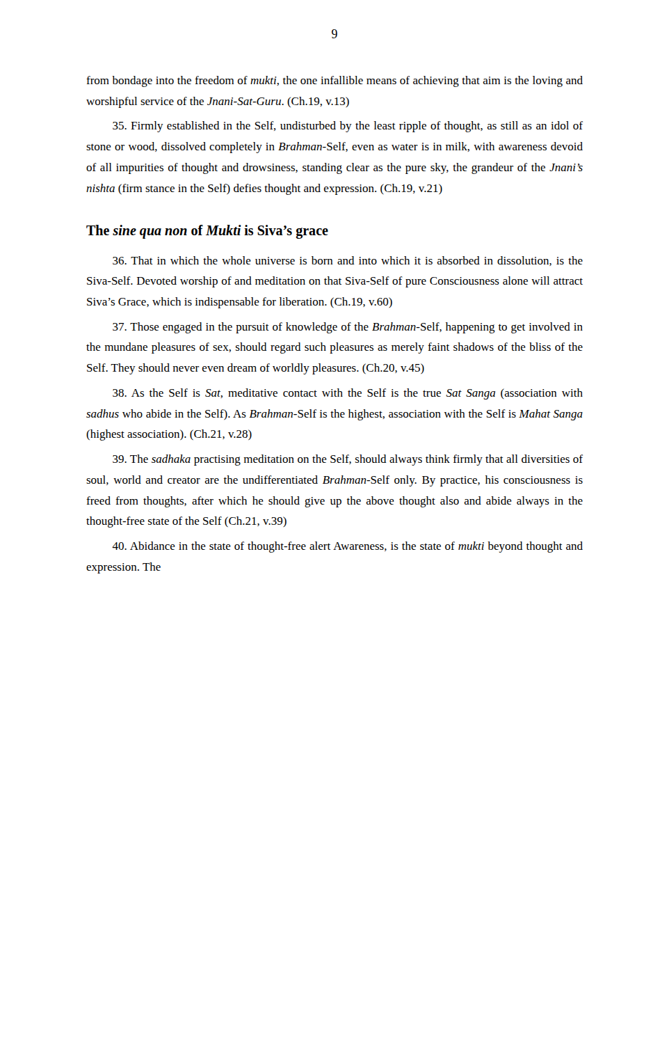9
from bondage into the freedom of mukti, the one infallible means of achieving that aim is the loving and worshipful service of the Jnani-Sat-Guru. (Ch.19, v.13)
35. Firmly established in the Self, undisturbed by the least ripple of thought, as still as an idol of stone or wood, dissolved completely in Brahman-Self, even as water is in milk, with awareness devoid of all impurities of thought and drowsiness, standing clear as the pure sky, the grandeur of the Jnani’s nishta (firm stance in the Self) defies thought and expression. (Ch.19, v.21)
The sine qua non of Mukti is Siva’s grace
36. That in which the whole universe is born and into which it is absorbed in dissolution, is the Siva-Self. Devoted worship of and meditation on that Siva-Self of pure Consciousness alone will attract Siva’s Grace, which is indispensable for liberation. (Ch.19, v.60)
37. Those engaged in the pursuit of knowledge of the Brahman-Self, happening to get involved in the mundane pleasures of sex, should regard such pleasures as merely faint shadows of the bliss of the Self. They should never even dream of worldly pleasures. (Ch.20, v.45)
38. As the Self is Sat, meditative contact with the Self is the true Sat Sanga (association with sadhus who abide in the Self). As Brahman-Self is the highest, association with the Self is Mahat Sanga (highest association). (Ch.21, v.28)
39. The sadhaka practising meditation on the Self, should always think firmly that all diversities of soul, world and creator are the undifferentiated Brahman-Self only. By practice, his consciousness is freed from thoughts, after which he should give up the above thought also and abide always in the thought-free state of the Self (Ch.21, v.39)
40. Abidance in the state of thought-free alert Awareness, is the state of mukti beyond thought and expression. The